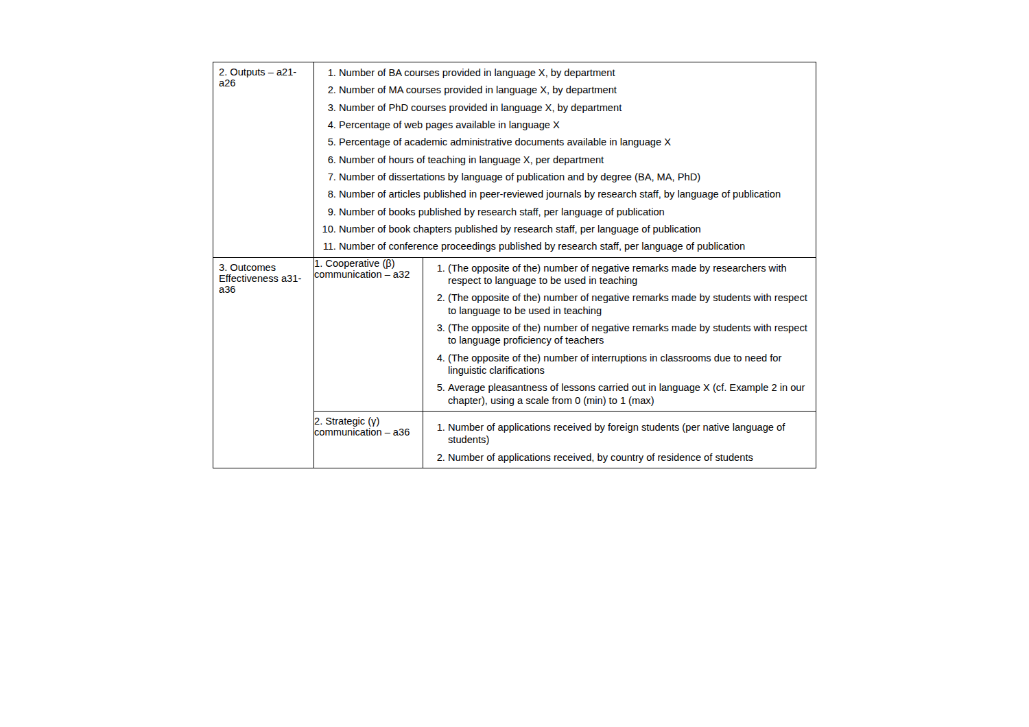| 2. Outputs – a21-a26 | Number of BA courses provided in language X, by department Number of MA courses provided in language X, by department Number of PhD courses provided in language X, by department Percentage of web pages available in language X Percentage of academic administrative documents available in language X Number of hours of teaching in language X, per department Number of dissertations by language of publication and by degree (BA, MA, PhD) Number of articles published in peer-reviewed journals by research staff, by language of publication Number of books published by research staff, per language of publication Number of book chapters published by research staff, per language of publication Number of conference proceedings published by research staff, per language of publication |
| 3. Outcomes Effectiveness a31-a36 | / 1. Cooperative (β) communication – a32 / (The opposite of the) number of negative remarks made by researchers with respect to language to be used in teaching (The opposite of the) number of negative remarks made by students with respect to language to be used in teaching (The opposite of the) number of negative remarks made by students with respect to language proficiency of teachers (The opposite of the) number of interruptions in classrooms due to need for linguistic clarifications Average pleasantness of lessons carried out in language X (cf. Example 2 in our chapter), using a scale from 0 (min) to 1 (max) / / 2. Strategic (γ) communication – a36 / Number of applications received by foreign students (per native language of students) Number of applications received, by country of residence of students / |